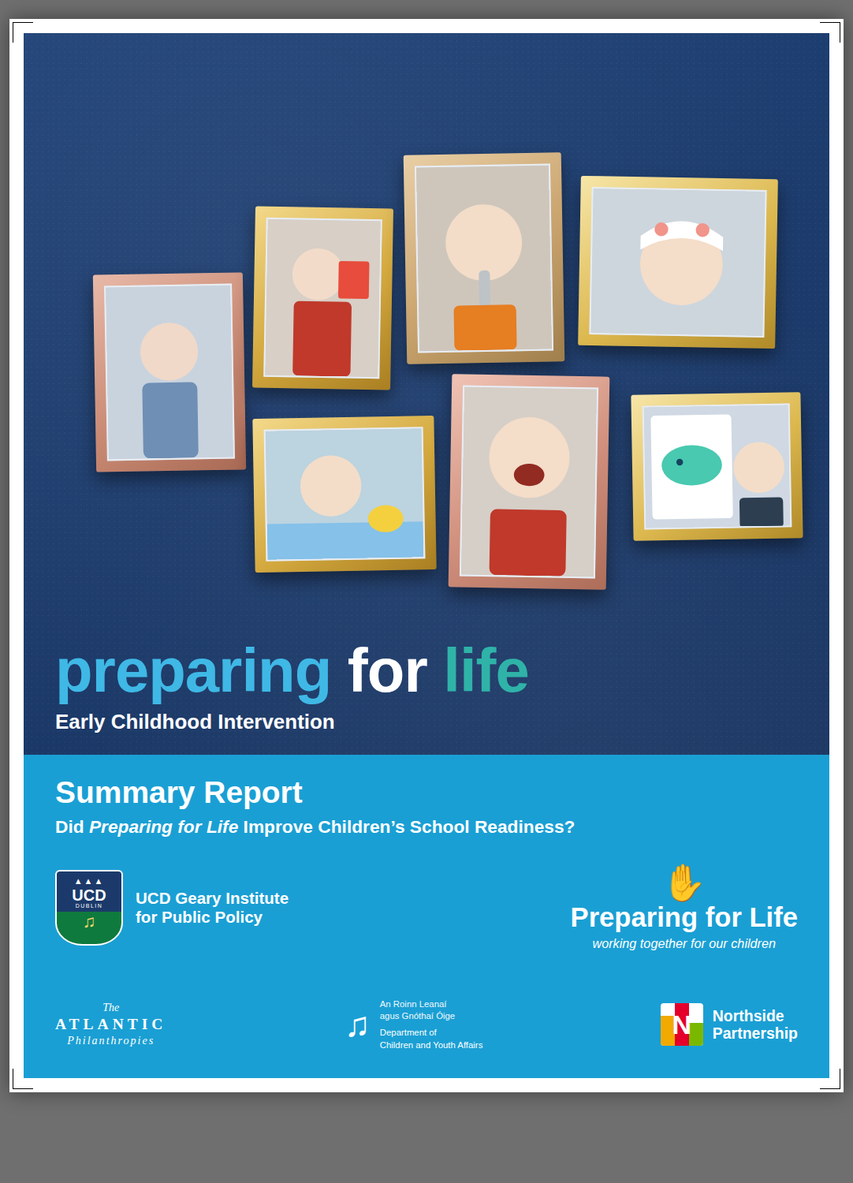preparing for life
Early Childhood Intervention
Summary Report
Did Preparing for Life Improve Children’s School Readiness?
▲▲▲
UCD
DUBLIN
♫
UCD Geary Institute
for Public Policy
✋✋
Preparing for Life
working together for our children
The
ATLANTIC
Philanthropies
♫
An Roinn Leanaí
agus Gnóthaí Óige
Department of
Children and Youth Affairs
N
Northside
Partnership